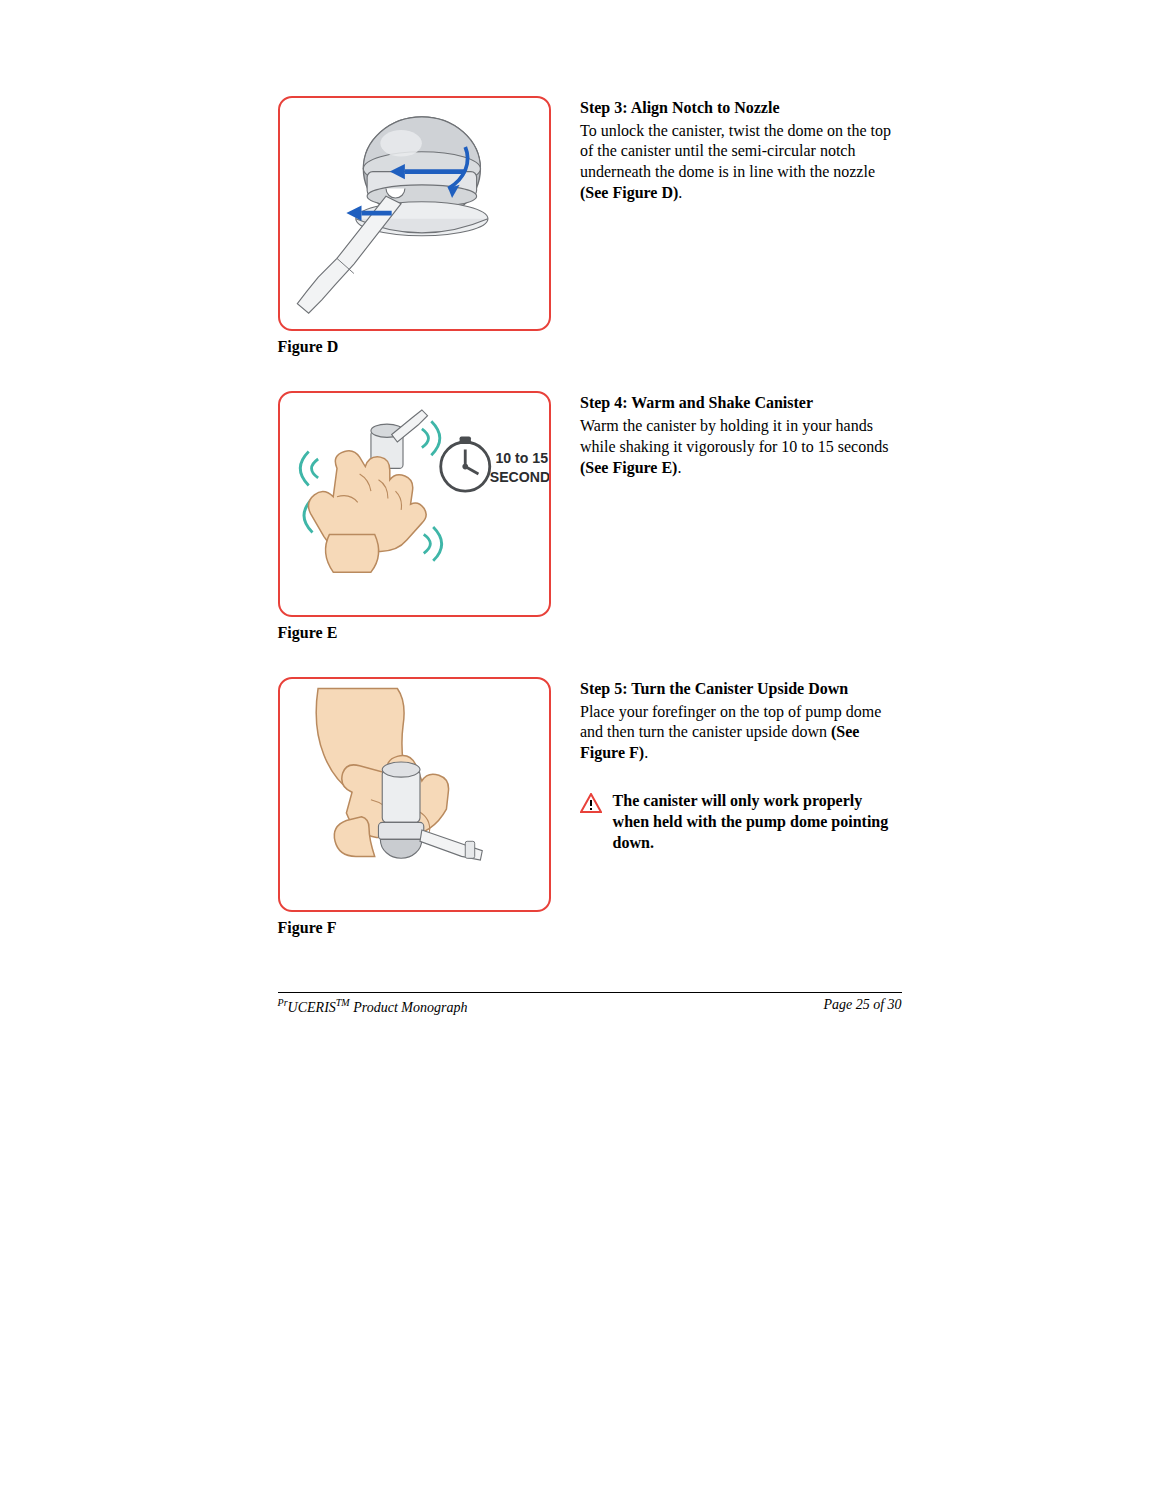Figure D
Step 3: Align Notch to Nozzle
To unlock the canister, twist the dome on the top of the canister until the semi-circular notch underneath the dome is in line with the nozzle (See Figure D).
10 to 15 SECONDS
Figure E
Step 4: Warm and Shake Canister
Warm the canister by holding it in your hands while shaking it vigorously for 10 to 15 seconds (See Figure E).
Figure F
Step 5: Turn the Canister Upside Down
Place your forefinger on the top of pump dome and then turn the canister upside down (See Figure F).
The canister will only work properly when held with the pump dome pointing down.
Pr UCERISTM Product Monograph
Page 25 of 30